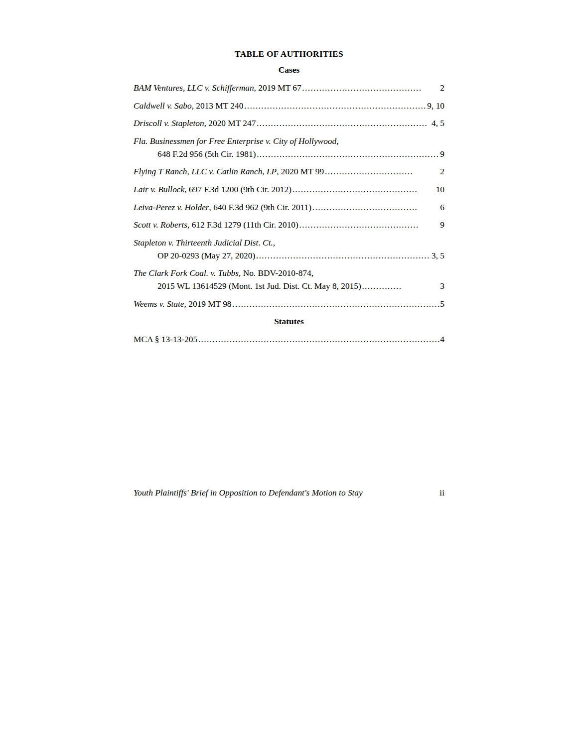TABLE OF AUTHORITIES
Cases
BAM Ventures, LLC v. Schifferman, 2019 MT 67 .......................................... 2
Caldwell v. Sabo, 2013 MT 240 ..................................................................... 9, 10
Driscoll v. Stapleton, 2020 MT 247 ............................................................ 4, 5
Fla. Businessmen for Free Enterprise v. City of Hollywood, 648 F.2d 956 (5th Cir. 1981) ..................................................................... 9
Flying T Ranch, LLC v. Catlin Ranch, LP, 2020 MT 99 ............................... 2
Lair v. Bullock, 697 F.3d 1200 (9th Cir. 2012) ............................................ 10
Leiva-Perez v. Holder, 640 F.3d 962 (9th Cir. 2011) ..................................... 6
Scott v. Roberts, 612 F.3d 1279 (11th Cir. 2010) .......................................... 9
Stapleton v. Thirteenth Judicial Dist. Ct., OP 20-0293 (May 27, 2020) ..................................................................... 3, 5
The Clark Fork Coal. v. Tubbs, No. BDV-2010-874, 2015 WL 13614529 (Mont. 1st Jud. Dist. Ct. May 8, 2015) .............. 3
Weems v. State, 2019 MT 98 .............................................................................. 5
Statutes
MCA § 13-13-205 ..................................................................................................... 4
Youth Plaintiffs' Brief in Opposition to Defendant's Motion to Stay ii